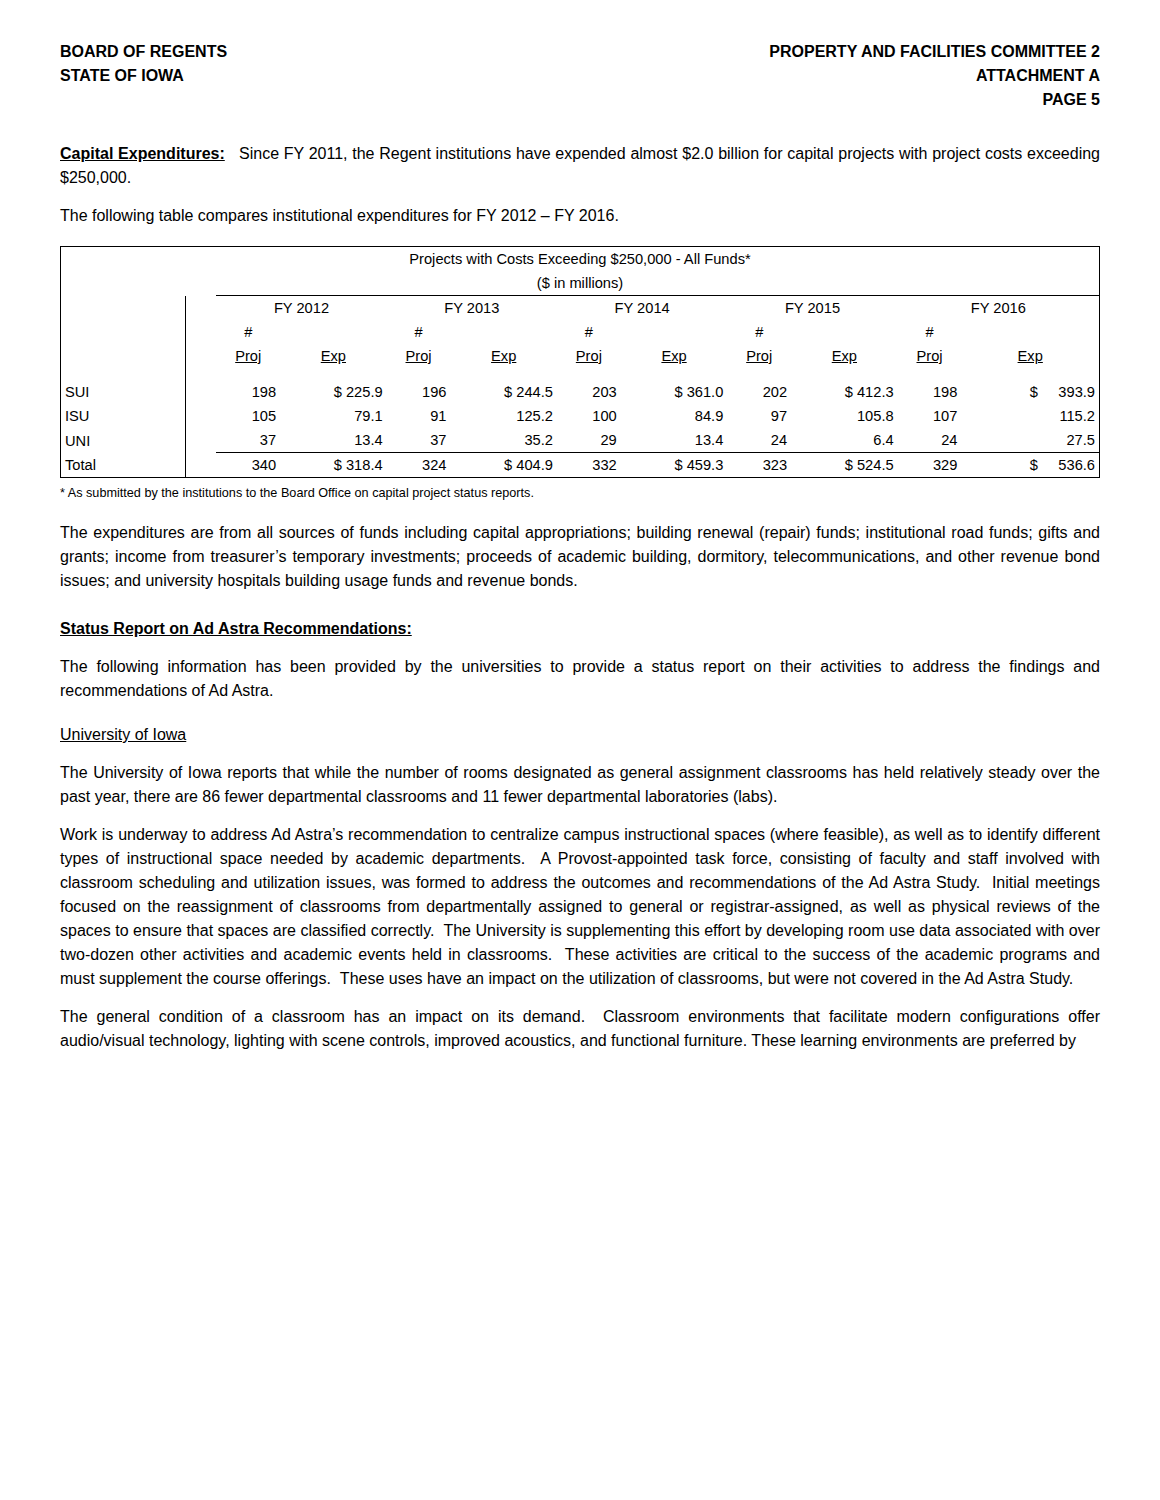| BOARD OF REGENTS STATE OF IOWA | PROPERTY AND FACILITIES COMMITTEE 2 ATTACHMENT A PAGE 5 |
Capital Expenditures: Since FY 2011, the Regent institutions have expended almost $2.0 billion for capital projects with project costs exceeding $250,000.
The following table compares institutional expenditures for FY 2012 – FY 2016.
| Projects with Costs Exceeding $250,000 - All Funds* |
| ($ in millions) |
| | | FY 2012 | FY 2013 | FY 2014 | FY 2015 | FY 2016 |
| | | # | | # | | # | | # | | # | |
| | | Proj | Exp | Proj | Exp | Proj | Exp | Proj | Exp | Proj | Exp |
| SUI | | 198 | $ 225.9 | 196 | $ 244.5 | 203 | $ 361.0 | 202 | $ 412.3 | 198 | $ 393.9 |
| ISU | | 105 | 79.1 | 91 | 125.2 | 100 | 84.9 | 97 | 105.8 | 107 | 115.2 |
| UNI | | 37 | 13.4 | 37 | 35.2 | 29 | 13.4 | 24 | 6.4 | 24 | 27.5 |
| Total | | 340 | $ 318.4 | 324 | $ 404.9 | 332 | $ 459.3 | 323 | $ 524.5 | 329 | $ 536.6 |
* As submitted by the institutions to the Board Office on capital project status reports.
The expenditures are from all sources of funds including capital appropriations; building renewal (repair) funds; institutional road funds; gifts and grants; income from treasurer’s temporary investments; proceeds of academic building, dormitory, telecommunications, and other revenue bond issues; and university hospitals building usage funds and revenue bonds.
Status Report on Ad Astra Recommendations:
The following information has been provided by the universities to provide a status report on their activities to address the findings and recommendations of Ad Astra.
University of Iowa
The University of Iowa reports that while the number of rooms designated as general assignment classrooms has held relatively steady over the past year, there are 86 fewer departmental classrooms and 11 fewer departmental laboratories (labs).
Work is underway to address Ad Astra’s recommendation to centralize campus instructional spaces (where feasible), as well as to identify different types of instructional space needed by academic departments. A Provost-appointed task force, consisting of faculty and staff involved with classroom scheduling and utilization issues, was formed to address the outcomes and recommendations of the Ad Astra Study. Initial meetings focused on the reassignment of classrooms from departmentally assigned to general or registrar-assigned, as well as physical reviews of the spaces to ensure that spaces are classified correctly. The University is supplementing this effort by developing room use data associated with over two-dozen other activities and academic events held in classrooms. These activities are critical to the success of the academic programs and must supplement the course offerings. These uses have an impact on the utilization of classrooms, but were not covered in the Ad Astra Study.
The general condition of a classroom has an impact on its demand. Classroom environments that facilitate modern configurations offer audio/visual technology, lighting with scene controls, improved acoustics, and functional furniture. These learning environments are preferred by